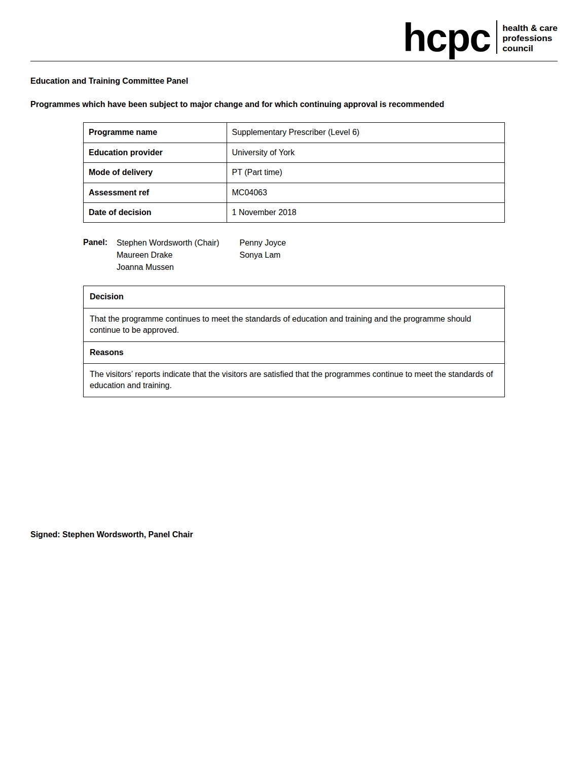hcpc
health & care
professions
council
Education and Training Committee Panel
Programmes which have been subject to major change and for which continuing approval is recommended
| Programme name | Supplementary Prescriber (Level 6) |
| Education provider | University of York |
| Mode of delivery | PT (Part time) |
| Assessment ref | MC04063 |
| Date of decision | 1 November 2018 |
Panel:
Stephen Wordsworth (Chair)
Maureen Drake
Joanna Mussen
Penny Joyce
Sonya Lam
| Decision |
| That the programme continues to meet the standards of education and training and the programme should continue to be approved. |
| Reasons |
| The visitors’ reports indicate that the visitors are satisfied that the programmes continue to meet the standards of education and training. |
Signed: Stephen Wordsworth, Panel Chair